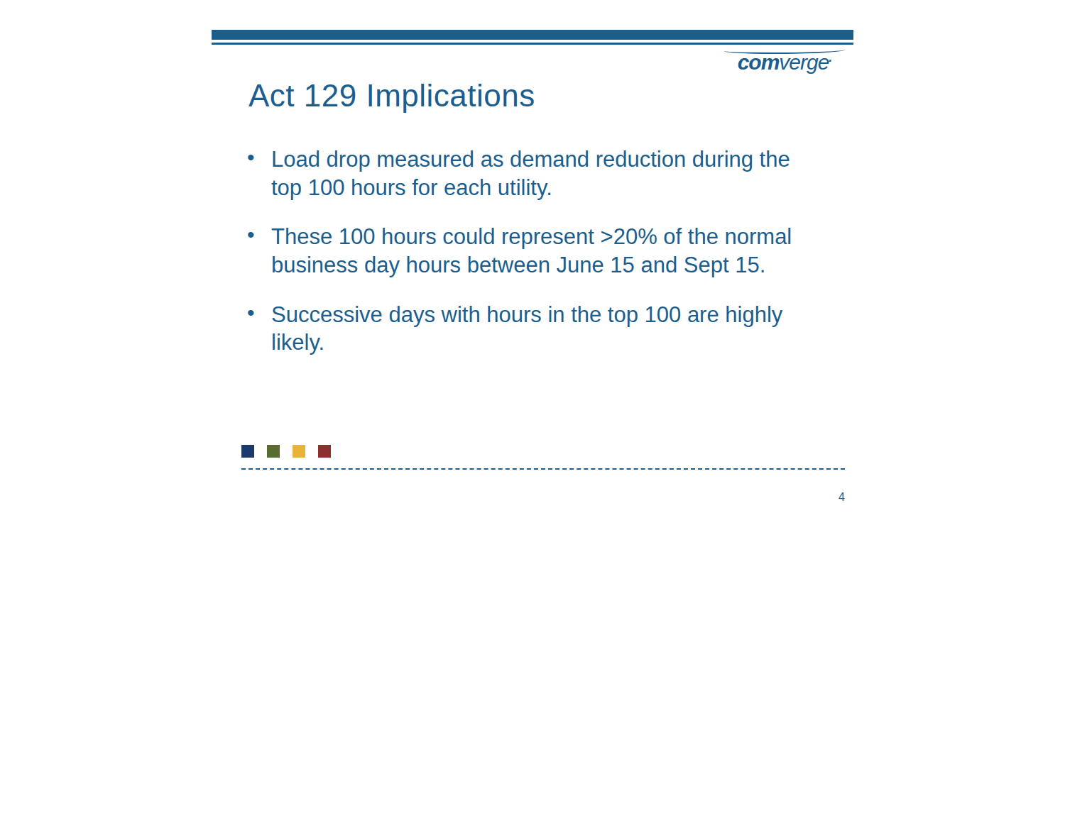com verge.
Act 129 Implications
Load drop measured as demand reduction during the top 100 hours for each utility.
These 100 hours could represent >20% of the normal business day hours between June 15 and Sept 15.
Successive days with hours in the top 100 are highly likely.
4